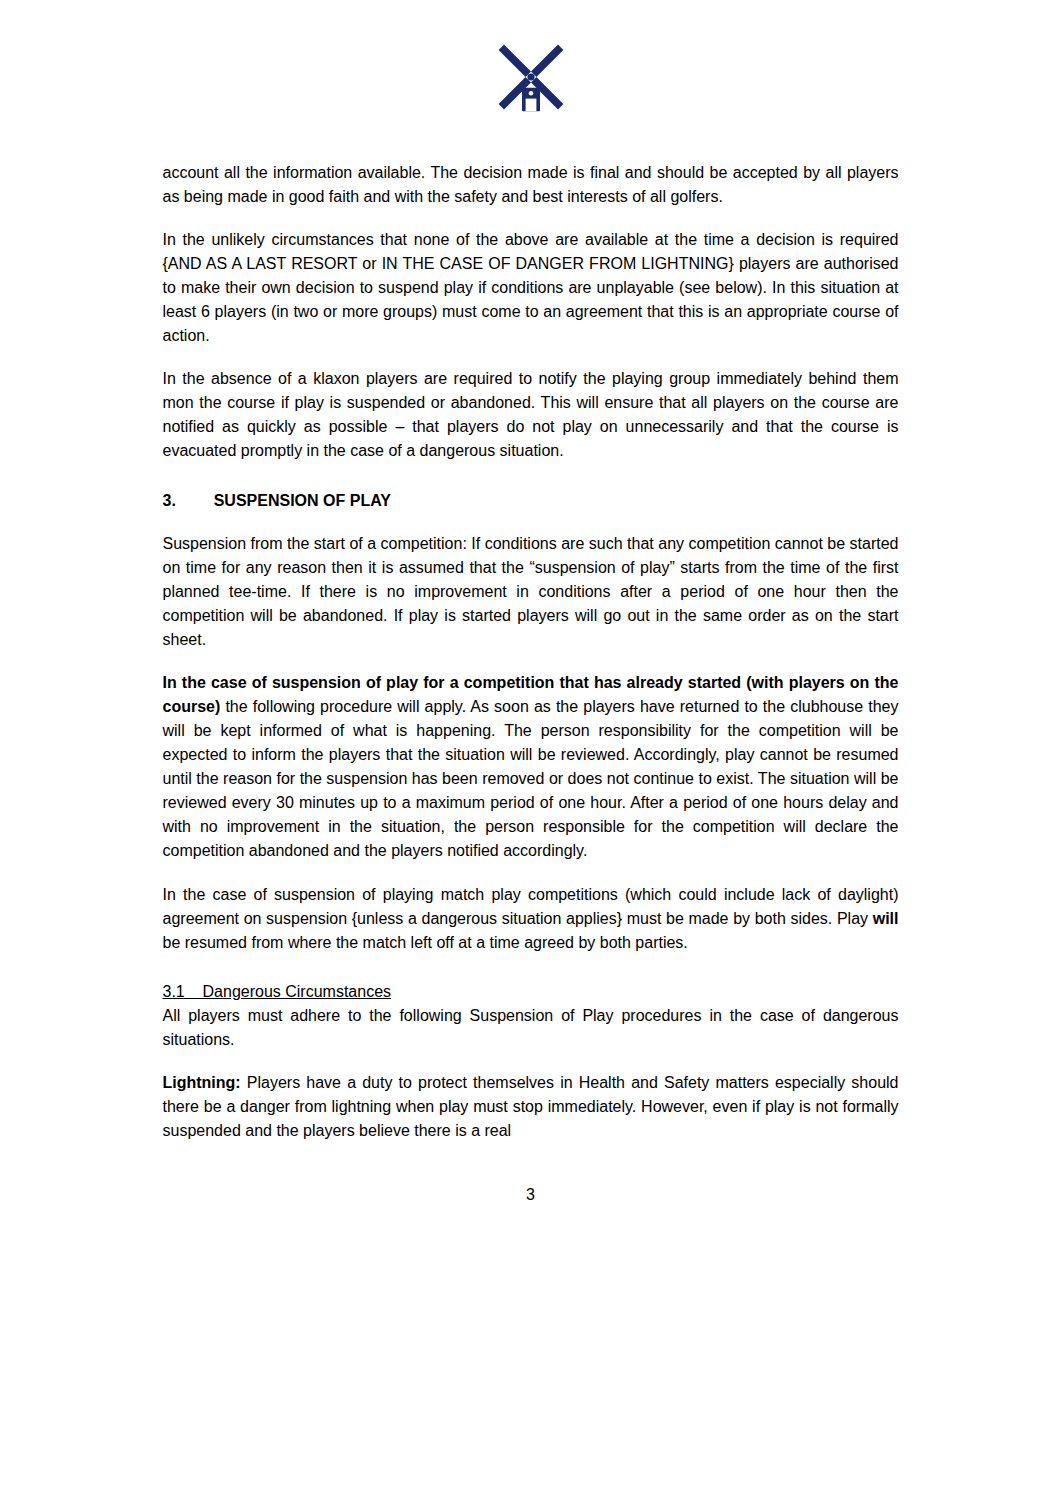account all the information available. The decision made is final and should be accepted by all players as being made in good faith and with the safety and best interests of all golfers.
In the unlikely circumstances that none of the above are available at the time a decision is required {AND AS A LAST RESORT or IN THE CASE OF DANGER FROM LIGHTNING} players are authorised to make their own decision to suspend play if conditions are unplayable (see below). In this situation at least 6 players (in two or more groups) must come to an agreement that this is an appropriate course of action.
In the absence of a klaxon players are required to notify the playing group immediately behind them mon the course if play is suspended or abandoned. This will ensure that all players on the course are notified as quickly as possible – that players do not play on unnecessarily and that the course is evacuated promptly in the case of a dangerous situation.
3. SUSPENSION OF PLAY
Suspension from the start of a competition: If conditions are such that any competition cannot be started on time for any reason then it is assumed that the “suspension of play” starts from the time of the first planned tee-time. If there is no improvement in conditions after a period of one hour then the competition will be abandoned. If play is started players will go out in the same order as on the start sheet.
In the case of suspension of play for a competition that has already started (with players on the course) the following procedure will apply. As soon as the players have returned to the clubhouse they will be kept informed of what is happening. The person responsibility for the competition will be expected to inform the players that the situation will be reviewed. Accordingly, play cannot be resumed until the reason for the suspension has been removed or does not continue to exist. The situation will be reviewed every 30 minutes up to a maximum period of one hour. After a period of one hours delay and with no improvement in the situation, the person responsible for the competition will declare the competition abandoned and the players notified accordingly.
In the case of suspension of playing match play competitions (which could include lack of daylight) agreement on suspension {unless a dangerous situation applies} must be made by both sides. Play will be resumed from where the match left off at a time agreed by both parties.
3.1 Dangerous Circumstances
All players must adhere to the following Suspension of Play procedures in the case of dangerous situations.
Lightning: Players have a duty to protect themselves in Health and Safety matters especially should there be a danger from lightning when play must stop immediately. However, even if play is not formally suspended and the players believe there is a real
3